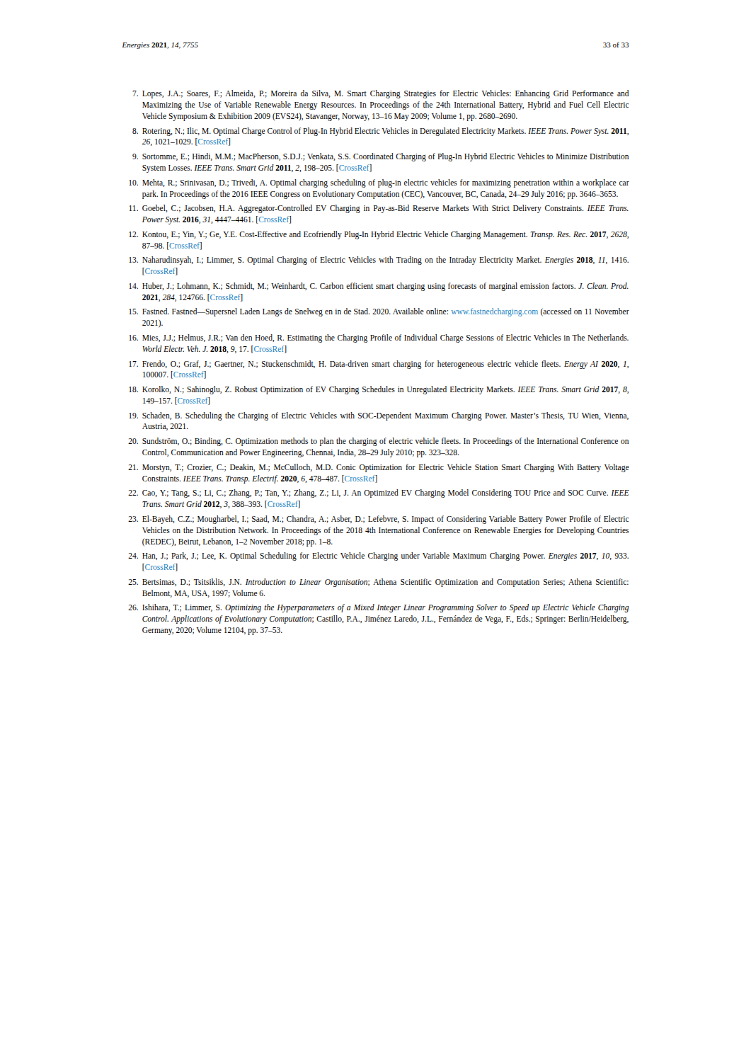Energies 2021, 14, 7755
33 of 33
Lopes, J.A.; Soares, F.; Almeida, P.; Moreira da Silva, M. Smart Charging Strategies for Electric Vehicles: Enhancing Grid Performance and Maximizing the Use of Variable Renewable Energy Resources. In Proceedings of the 24th International Battery, Hybrid and Fuel Cell Electric Vehicle Symposium & Exhibition 2009 (EVS24), Stavanger, Norway, 13–16 May 2009; Volume 1, pp. 2680–2690.
Rotering, N.; Ilic, M. Optimal Charge Control of Plug-In Hybrid Electric Vehicles in Deregulated Electricity Markets. IEEE Trans. Power Syst. 2011, 26, 1021–1029. [CrossRef]
Sortomme, E.; Hindi, M.M.; MacPherson, S.D.J.; Venkata, S.S. Coordinated Charging of Plug-In Hybrid Electric Vehicles to Minimize Distribution System Losses. IEEE Trans. Smart Grid 2011, 2, 198–205. [CrossRef]
Mehta, R.; Srinivasan, D.; Trivedi, A. Optimal charging scheduling of plug-in electric vehicles for maximizing penetration within a workplace car park. In Proceedings of the 2016 IEEE Congress on Evolutionary Computation (CEC), Vancouver, BC, Canada, 24–29 July 2016; pp. 3646–3653.
Goebel, C.; Jacobsen, H.A. Aggregator-Controlled EV Charging in Pay-as-Bid Reserve Markets With Strict Delivery Constraints. IEEE Trans. Power Syst. 2016, 31, 4447–4461. [CrossRef]
Kontou, E.; Yin, Y.; Ge, Y.E. Cost-Effective and Ecofriendly Plug-In Hybrid Electric Vehicle Charging Management. Transp. Res. Rec. 2017, 2628, 87–98. [CrossRef]
Naharudinsyah, I.; Limmer, S. Optimal Charging of Electric Vehicles with Trading on the Intraday Electricity Market. Energies 2018, 11, 1416. [CrossRef]
Huber, J.; Lohmann, K.; Schmidt, M.; Weinhardt, C. Carbon efficient smart charging using forecasts of marginal emission factors. J. Clean. Prod. 2021, 284, 124766. [CrossRef]
Fastned. Fastned—Supersnel Laden Langs de Snelweg en in de Stad. 2020. Available online: www.fastnedcharging.com (accessed on 11 November 2021).
Mies, J.J.; Helmus, J.R.; Van den Hoed, R. Estimating the Charging Profile of Individual Charge Sessions of Electric Vehicles in The Netherlands. World Electr. Veh. J. 2018, 9, 17. [CrossRef]
Frendo, O.; Graf, J.; Gaertner, N.; Stuckenschmidt, H. Data-driven smart charging for heterogeneous electric vehicle fleets. Energy AI 2020, 1, 100007. [CrossRef]
Korolko, N.; Sahinoglu, Z. Robust Optimization of EV Charging Schedules in Unregulated Electricity Markets. IEEE Trans. Smart Grid 2017, 8, 149–157. [CrossRef]
Schaden, B. Scheduling the Charging of Electric Vehicles with SOC-Dependent Maximum Charging Power. Master’s Thesis, TU Wien, Vienna, Austria, 2021.
Sundström, O.; Binding, C. Optimization methods to plan the charging of electric vehicle fleets. In Proceedings of the International Conference on Control, Communication and Power Engineering, Chennai, India, 28–29 July 2010; pp. 323–328.
Morstyn, T.; Crozier, C.; Deakin, M.; McCulloch, M.D. Conic Optimization for Electric Vehicle Station Smart Charging With Battery Voltage Constraints. IEEE Trans. Transp. Electrif. 2020, 6, 478–487. [CrossRef]
Cao, Y.; Tang, S.; Li, C.; Zhang, P.; Tan, Y.; Zhang, Z.; Li, J. An Optimized EV Charging Model Considering TOU Price and SOC Curve. IEEE Trans. Smart Grid 2012, 3, 388–393. [CrossRef]
El-Bayeh, C.Z.; Mougharbel, I.; Saad, M.; Chandra, A.; Asber, D.; Lefebvre, S. Impact of Considering Variable Battery Power Profile of Electric Vehicles on the Distribution Network. In Proceedings of the 2018 4th International Conference on Renewable Energies for Developing Countries (REDEC), Beirut, Lebanon, 1–2 November 2018; pp. 1–8.
Han, J.; Park, J.; Lee, K. Optimal Scheduling for Electric Vehicle Charging under Variable Maximum Charging Power. Energies 2017, 10, 933. [CrossRef]
Bertsimas, D.; Tsitsiklis, J.N. Introduction to Linear Organisation; Athena Scientific Optimization and Computation Series; Athena Scientific: Belmont, MA, USA, 1997; Volume 6.
Ishihara, T.; Limmer, S. Optimizing the Hyperparameters of a Mixed Integer Linear Programming Solver to Speed up Electric Vehicle Charging Control. Applications of Evolutionary Computation; Castillo, P.A., Jiménez Laredo, J.L., Fernández de Vega, F., Eds.; Springer: Berlin/Heidelberg, Germany, 2020; Volume 12104, pp. 37–53.